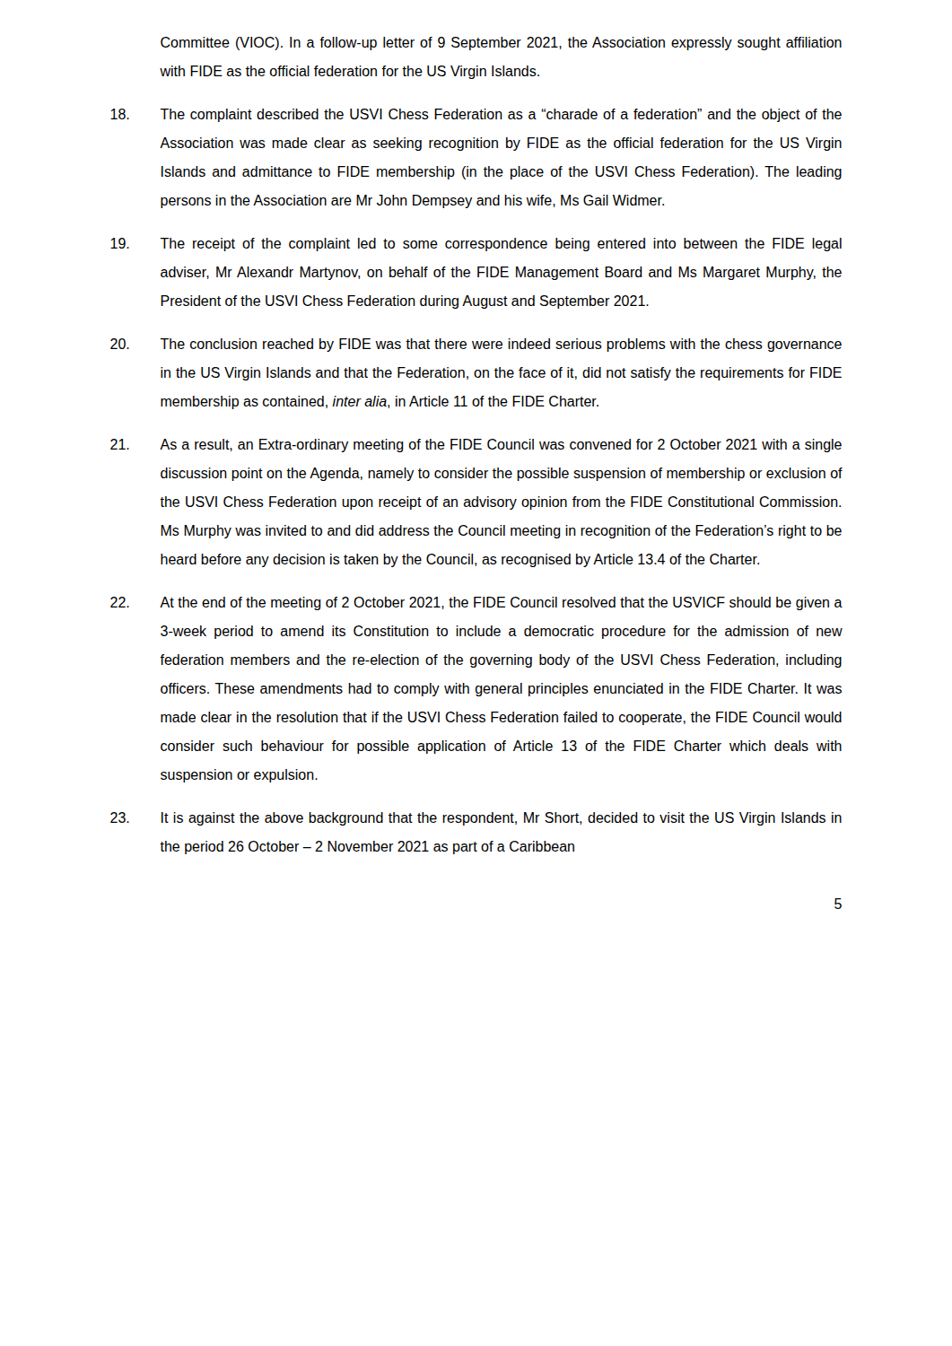Committee (VIOC). In a follow-up letter of 9 September 2021, the Association expressly sought affiliation with FIDE as the official federation for the US Virgin Islands.
The complaint described the USVI Chess Federation as a “charade of a federation” and the object of the Association was made clear as seeking recognition by FIDE as the official federation for the US Virgin Islands and admittance to FIDE membership (in the place of the USVI Chess Federation). The leading persons in the Association are Mr John Dempsey and his wife, Ms Gail Widmer.
The receipt of the complaint led to some correspondence being entered into between the FIDE legal adviser, Mr Alexandr Martynov, on behalf of the FIDE Management Board and Ms Margaret Murphy, the President of the USVI Chess Federation during August and September 2021.
The conclusion reached by FIDE was that there were indeed serious problems with the chess governance in the US Virgin Islands and that the Federation, on the face of it, did not satisfy the requirements for FIDE membership as contained, inter alia, in Article 11 of the FIDE Charter.
As a result, an Extra-ordinary meeting of the FIDE Council was convened for 2 October 2021 with a single discussion point on the Agenda, namely to consider the possible suspension of membership or exclusion of the USVI Chess Federation upon receipt of an advisory opinion from the FIDE Constitutional Commission. Ms Murphy was invited to and did address the Council meeting in recognition of the Federation’s right to be heard before any decision is taken by the Council, as recognised by Article 13.4 of the Charter.
At the end of the meeting of 2 October 2021, the FIDE Council resolved that the USVICF should be given a 3-week period to amend its Constitution to include a democratic procedure for the admission of new federation members and the re-election of the governing body of the USVI Chess Federation, including officers. These amendments had to comply with general principles enunciated in the FIDE Charter. It was made clear in the resolution that if the USVI Chess Federation failed to cooperate, the FIDE Council would consider such behaviour for possible application of Article 13 of the FIDE Charter which deals with suspension or expulsion.
It is against the above background that the respondent, Mr Short, decided to visit the US Virgin Islands in the period 26 October – 2 November 2021 as part of a Caribbean
5